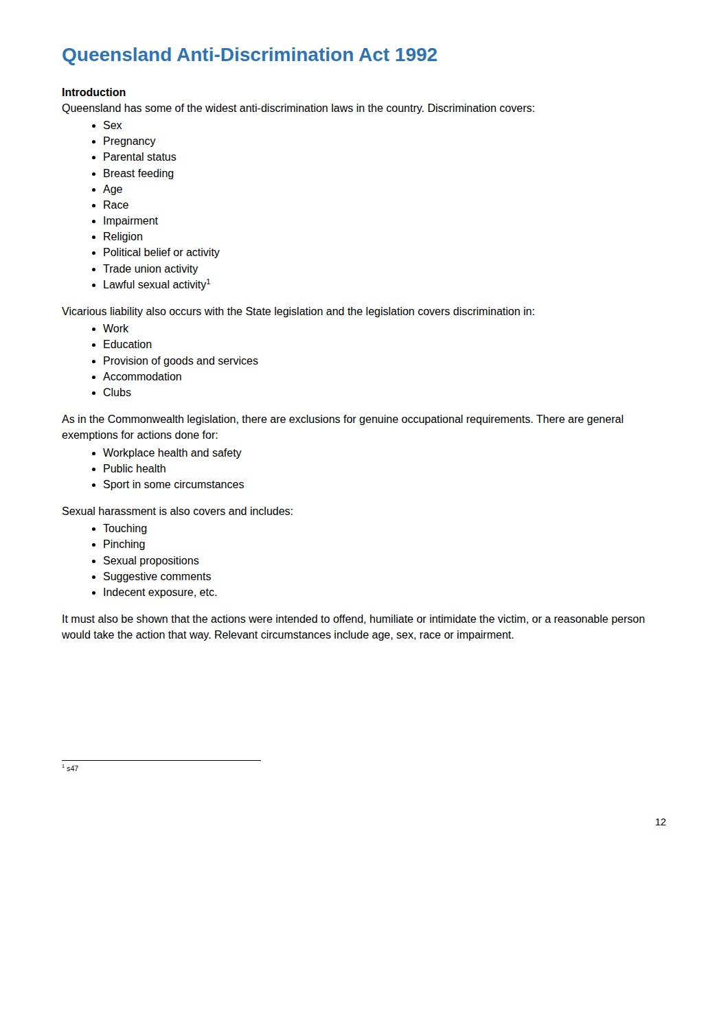Queensland Anti-Discrimination Act 1992
Introduction
Queensland has some of the widest anti-discrimination laws in the country. Discrimination covers:
Sex
Pregnancy
Parental status
Breast feeding
Age
Race
Impairment
Religion
Political belief or activity
Trade union activity
Lawful sexual activity1
Vicarious liability also occurs with the State legislation and the legislation covers discrimination in:
Work
Education
Provision of goods and services
Accommodation
Clubs
As in the Commonwealth legislation, there are exclusions for genuine occupational requirements. There are general exemptions for actions done for:
Workplace health and safety
Public health
Sport in some circumstances
Sexual harassment is also covers and includes:
Touching
Pinching
Sexual propositions
Suggestive comments
Indecent exposure, etc.
It must also be shown that the actions were intended to offend, humiliate or intimidate the victim, or a reasonable person would take the action that way. Relevant circumstances include age, sex, race or impairment.
1 s47
12